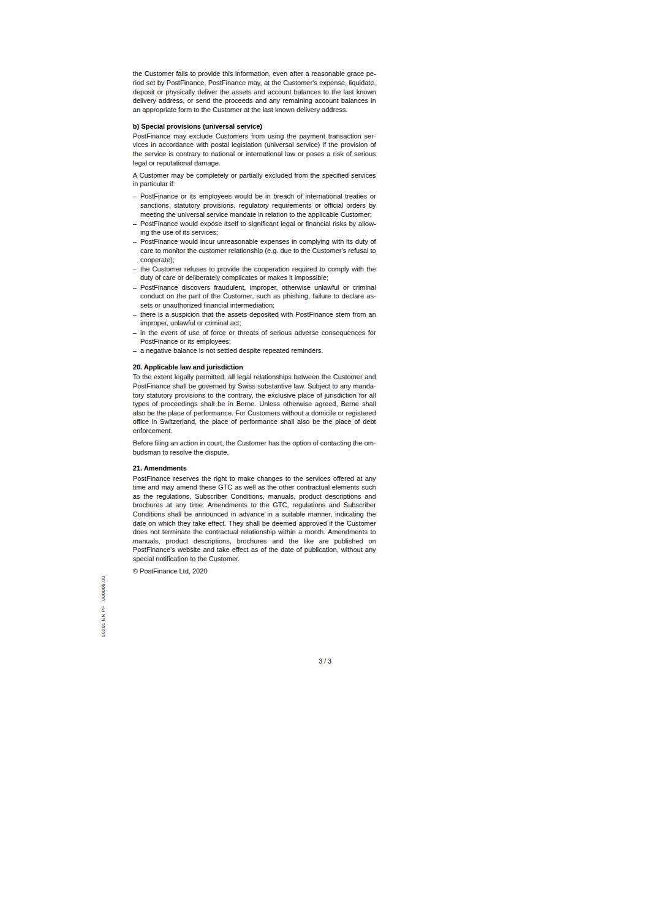the Customer fails to provide this information, even after a reasonable grace period set by PostFinance, PostFinance may, at the Customer's expense, liquidate, deposit or physically deliver the assets and account balances to the last known delivery address, or send the proceeds and any remaining account balances in an appropriate form to the Customer at the last known delivery address.
b) Special provisions (universal service)
PostFinance may exclude Customers from using the payment transaction services in accordance with postal legislation (universal service) if the provision of the service is contrary to national or international law or poses a risk of serious legal or reputational damage.
A Customer may be completely or partially excluded from the specified services in particular if:
PostFinance or its employees would be in breach of international treaties or sanctions, statutory provisions, regulatory requirements or official orders by meeting the universal service mandate in relation to the applicable Customer;
PostFinance would expose itself to significant legal or financial risks by allowing the use of its services;
PostFinance would incur unreasonable expenses in complying with its duty of care to monitor the customer relationship (e.g. due to the Customer's refusal to cooperate);
the Customer refuses to provide the cooperation required to comply with the duty of care or deliberately complicates or makes it impossible;
PostFinance discovers fraudulent, improper, otherwise unlawful or criminal conduct on the part of the Customer, such as phishing, failure to declare assets or unauthorized financial intermediation;
there is a suspicion that the assets deposited with PostFinance stem from an improper, unlawful or criminal act;
in the event of use of force or threats of serious adverse consequences for PostFinance or its employees;
a negative balance is not settled despite repeated reminders.
20. Applicable law and jurisdiction
To the extent legally permitted, all legal relationships between the Customer and PostFinance shall be governed by Swiss substantive law. Subject to any mandatory statutory provisions to the contrary, the exclusive place of jurisdiction for all types of proceedings shall be in Berne. Unless otherwise agreed, Berne shall also be the place of performance. For Customers without a domicile or registered office in Switzerland, the place of performance shall also be the place of debt enforcement.
Before filing an action in court, the Customer has the option of contacting the ombudsman to resolve the dispute.
21. Amendments
PostFinance reserves the right to make changes to the services offered at any time and may amend these GTC as well as the other contractual elements such as the regulations, Subscriber Conditions, manuals, product descriptions and brochures at any time. Amendments to the GTC, regulations and Subscriber Conditions shall be announced in advance in a suitable manner, indicating the date on which they take effect. They shall be deemed approved if the Customer does not terminate the contractual relationship within a month. Amendments to manuals, product descriptions, brochures and the like are published on PostFinance's website and take effect as of the date of publication, without any special notification to the Customer.
© PostFinance Ltd, 2020
00201 EN PF 000009.00
3 / 3